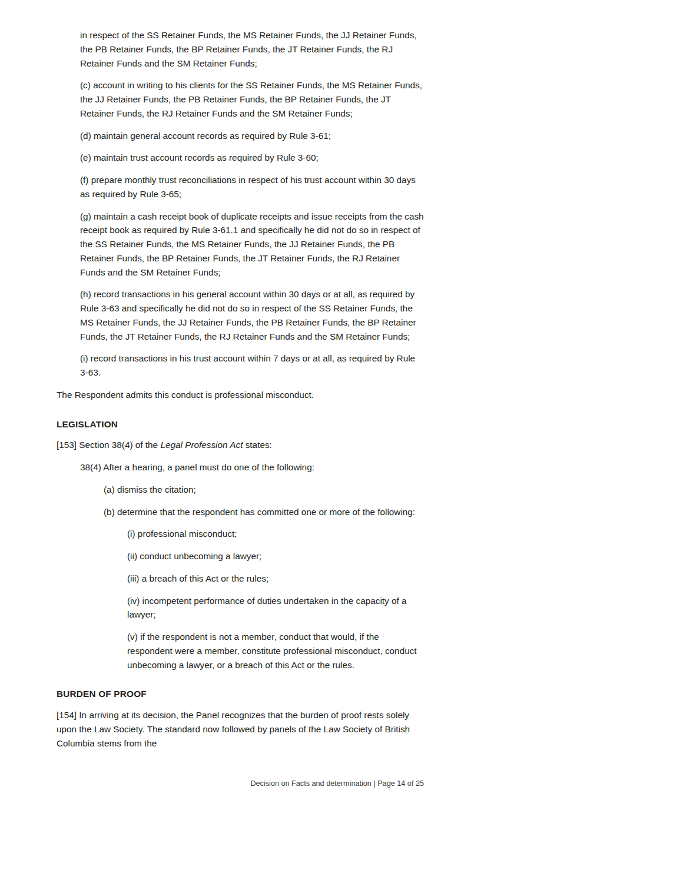in respect of the SS Retainer Funds, the MS Retainer Funds, the JJ Retainer Funds, the PB Retainer Funds, the BP Retainer Funds, the JT Retainer Funds, the RJ Retainer Funds and the SM Retainer Funds;
(c) account in writing to his clients for the SS Retainer Funds, the MS Retainer Funds, the JJ Retainer Funds, the PB Retainer Funds, the BP Retainer Funds, the JT Retainer Funds, the RJ Retainer Funds and the SM Retainer Funds;
(d) maintain general account records as required by Rule 3-61;
(e) maintain trust account records as required by Rule 3-60;
(f) prepare monthly trust reconciliations in respect of his trust account within 30 days as required by Rule 3-65;
(g) maintain a cash receipt book of duplicate receipts and issue receipts from the cash receipt book as required by Rule 3-61.1 and specifically he did not do so in respect of the SS Retainer Funds, the MS Retainer Funds, the JJ Retainer Funds, the PB Retainer Funds, the BP Retainer Funds, the JT Retainer Funds, the RJ Retainer Funds and the SM Retainer Funds;
(h) record transactions in his general account within 30 days or at all, as required by Rule 3-63 and specifically he did not do so in respect of the SS Retainer Funds, the MS Retainer Funds, the JJ Retainer Funds, the PB Retainer Funds, the BP Retainer Funds, the JT Retainer Funds, the RJ Retainer Funds and the SM Retainer Funds;
(i) record transactions in his trust account within 7 days or at all, as required by Rule 3-63.
The Respondent admits this conduct is professional misconduct.
Legislation
[153] Section 38(4) of the Legal Profession Act states:
38(4) After a hearing, a panel must do one of the following:
(a) dismiss the citation;
(b) determine that the respondent has committed one or more of the following:
(i) professional misconduct;
(ii) conduct unbecoming a lawyer;
(iii) a breach of this Act or the rules;
(iv) incompetent performance of duties undertaken in the capacity of a lawyer;
(v) if the respondent is not a member, conduct that would, if the respondent were a member, constitute professional misconduct, conduct unbecoming a lawyer, or a breach of this Act or the rules.
Burden of Proof
[154] In arriving at its decision, the Panel recognizes that the burden of proof rests solely upon the Law Society. The standard now followed by panels of the Law Society of British Columbia stems from the
Decision on Facts and determination | Page 14 of 25